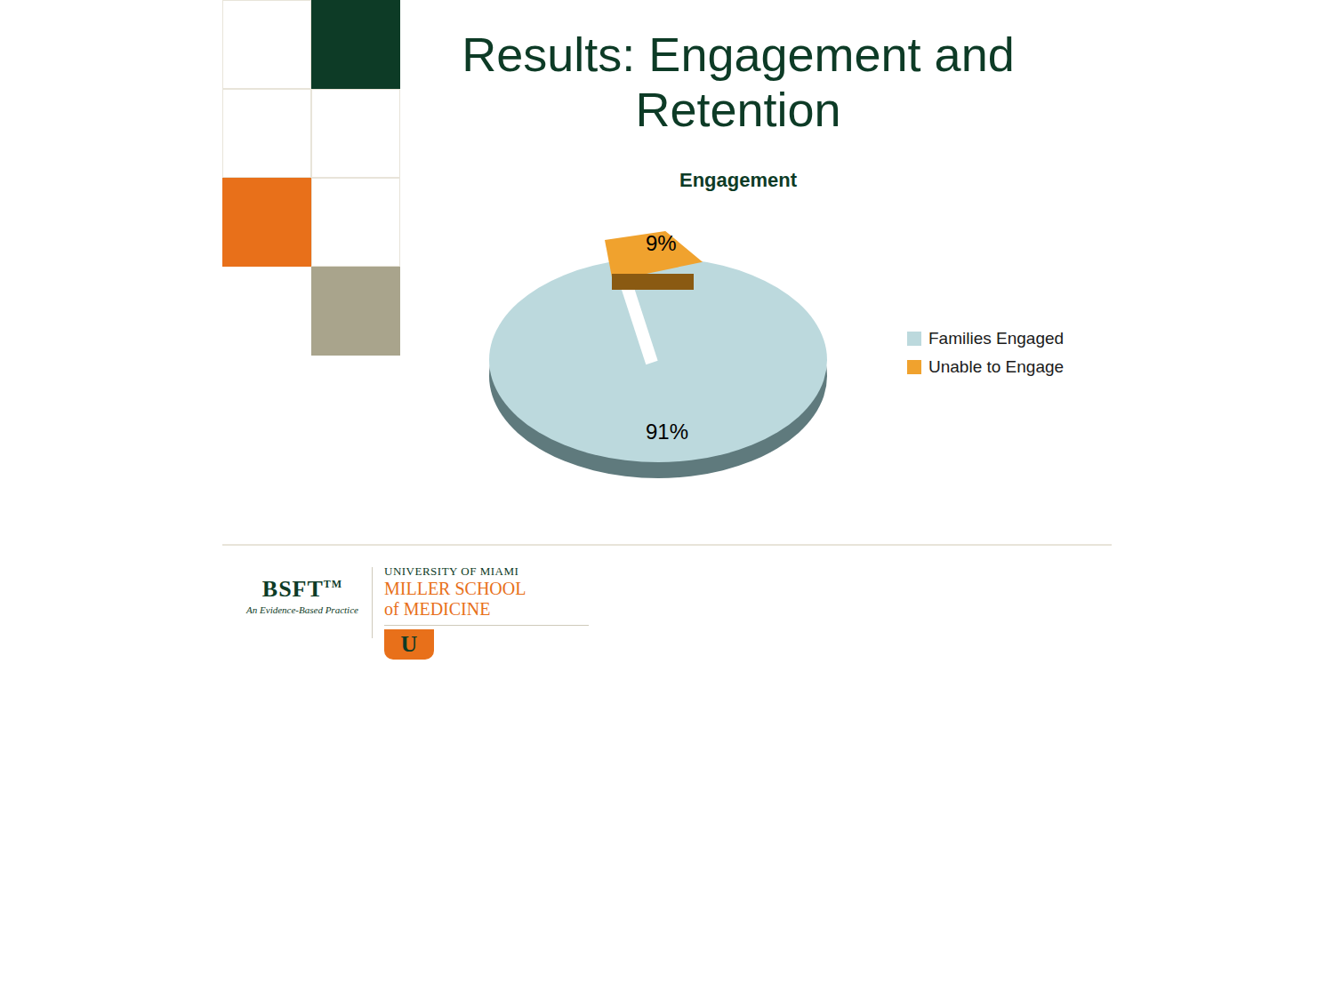Results: Engagement and Retention
Engagement
9%
91%
Families Engaged
Unable to Engage
BSFTTM
An Evidence-Based Practice
UNIVERSITY OF MIAMI
MILLER SCHOOL
of MEDICINE
U